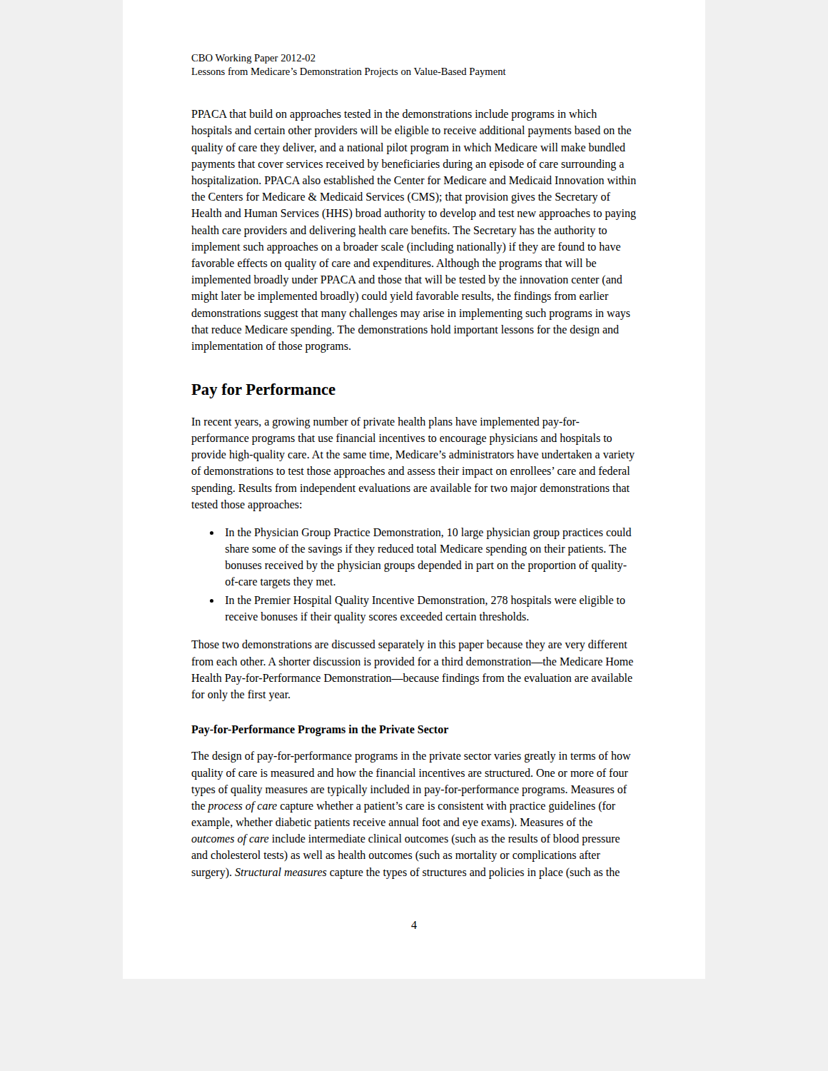CBO Working Paper 2012-02
Lessons from Medicare’s Demonstration Projects on Value-Based Payment
PPACA that build on approaches tested in the demonstrations include programs in which hospitals and certain other providers will be eligible to receive additional payments based on the quality of care they deliver, and a national pilot program in which Medicare will make bundled payments that cover services received by beneficiaries during an episode of care surrounding a hospitalization. PPACA also established the Center for Medicare and Medicaid Innovation within the Centers for Medicare & Medicaid Services (CMS); that provision gives the Secretary of Health and Human Services (HHS) broad authority to develop and test new approaches to paying health care providers and delivering health care benefits. The Secretary has the authority to implement such approaches on a broader scale (including nationally) if they are found to have favorable effects on quality of care and expenditures. Although the programs that will be implemented broadly under PPACA and those that will be tested by the innovation center (and might later be implemented broadly) could yield favorable results, the findings from earlier demonstrations suggest that many challenges may arise in implementing such programs in ways that reduce Medicare spending. The demonstrations hold important lessons for the design and implementation of those programs.
Pay for Performance
In recent years, a growing number of private health plans have implemented pay-for-performance programs that use financial incentives to encourage physicians and hospitals to provide high-quality care. At the same time, Medicare’s administrators have undertaken a variety of demonstrations to test those approaches and assess their impact on enrollees’ care and federal spending. Results from independent evaluations are available for two major demonstrations that tested those approaches:
In the Physician Group Practice Demonstration, 10 large physician group practices could share some of the savings if they reduced total Medicare spending on their patients. The bonuses received by the physician groups depended in part on the proportion of quality-of-care targets they met.
In the Premier Hospital Quality Incentive Demonstration, 278 hospitals were eligible to receive bonuses if their quality scores exceeded certain thresholds.
Those two demonstrations are discussed separately in this paper because they are very different from each other. A shorter discussion is provided for a third demonstration—the Medicare Home Health Pay-for-Performance Demonstration—because findings from the evaluation are available for only the first year.
Pay-for-Performance Programs in the Private Sector
The design of pay-for-performance programs in the private sector varies greatly in terms of how quality of care is measured and how the financial incentives are structured. One or more of four types of quality measures are typically included in pay-for-performance programs. Measures of the process of care capture whether a patient’s care is consistent with practice guidelines (for example, whether diabetic patients receive annual foot and eye exams). Measures of the outcomes of care include intermediate clinical outcomes (such as the results of blood pressure and cholesterol tests) as well as health outcomes (such as mortality or complications after surgery). Structural measures capture the types of structures and policies in place (such as the
4